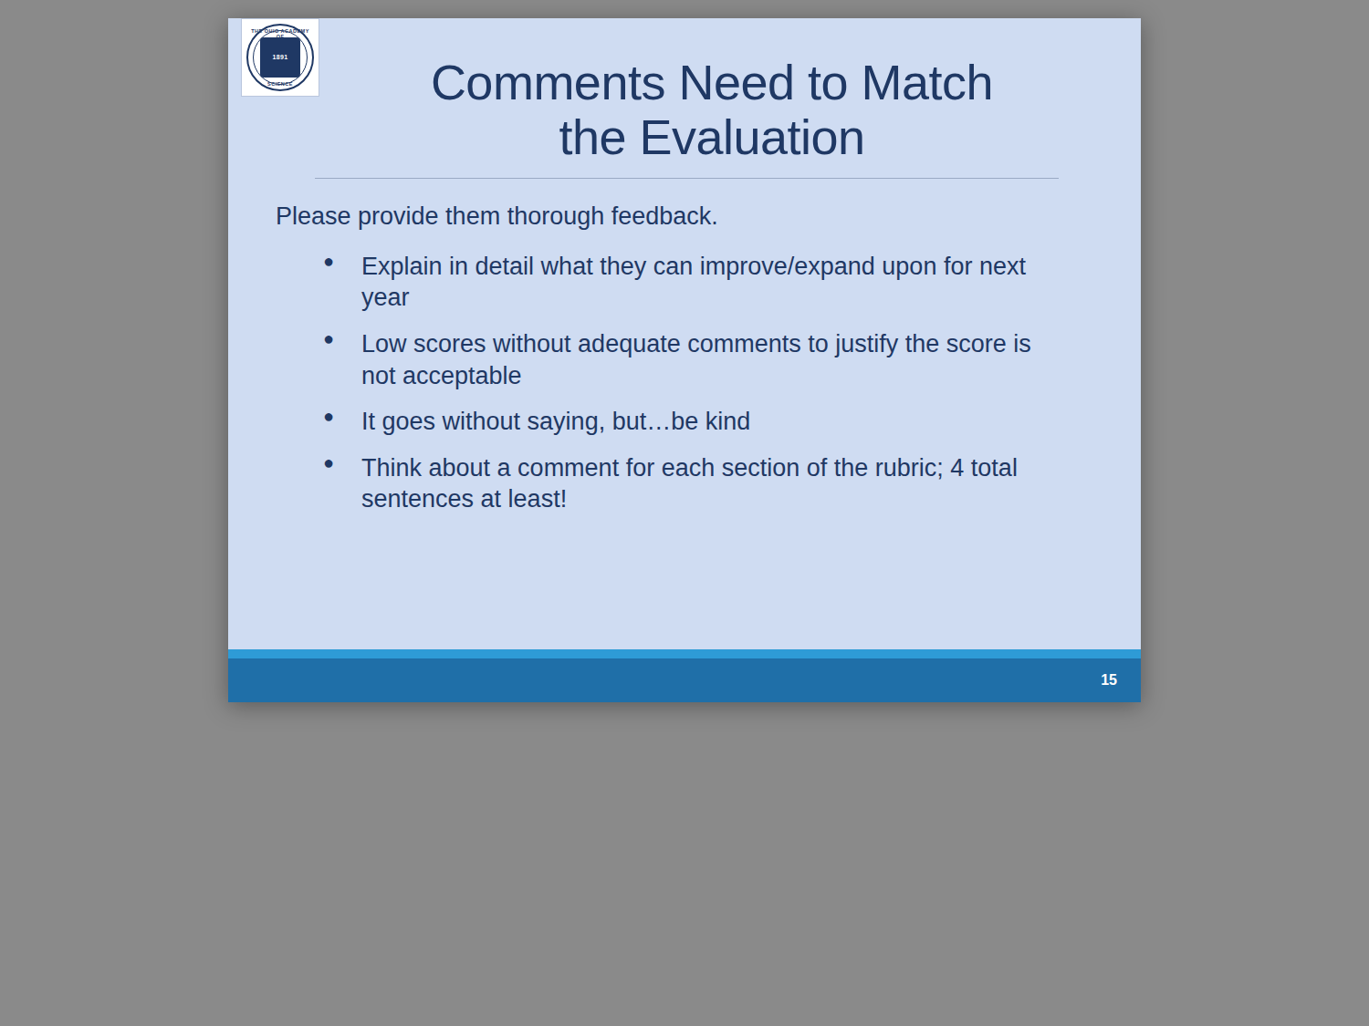THE OHIO ACADEMY OF
1891
SCIENCE
Comments Need to Match
the Evaluation
Please provide them thorough feedback.
Explain in detail what they can improve/expand upon for next year
Low scores without adequate comments to justify the score is not acceptable
It goes without saying, but…be kind
Think about a comment for each section of the rubric; 4 total sentences at least!
15